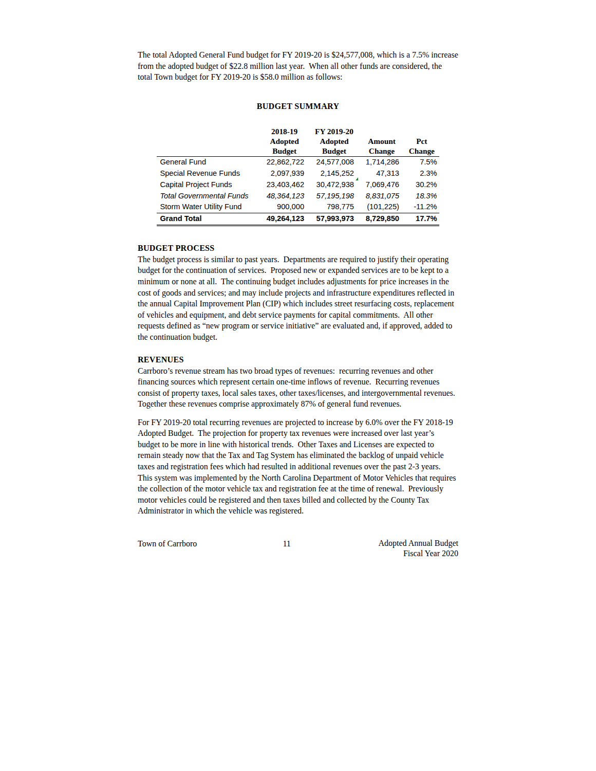The total Adopted General Fund budget for FY 2019-20 is $24,577,008, which is a 7.5% increase from the adopted budget of $22.8 million last year. When all other funds are considered, the total Town budget for FY 2019-20 is $58.0 million as follows:
BUDGET SUMMARY
| | 2018-19 | FY 2019-20 | | |
| --- | --- | --- | --- | --- |
| | Adopted | Adopted | Amount | Pct |
| | Budget | Budget | Change | Change |
| General Fund | 22,862,722 | 24,577,008 | 1,714,286 | 7.5% |
| Special Revenue Funds | 2,097,939 | 2,145,252 | 47,313 | 2.3% |
| Capital Project Funds | 23,403,462 | 30,472,938 | 7,069,476 | 30.2% |
| Total Governmental Funds | 48,364,123 | 57,195,198 | 8,831,075 | 18.3% |
| Storm Water Utility Fund | 900,000 | 798,775 | (101,225) | -11.2% |
| Grand Total | 49,264,123 | 57,993,973 | 8,729,850 | 17.7% |
BUDGET PROCESS
The budget process is similar to past years. Departments are required to justify their operating budget for the continuation of services. Proposed new or expanded services are to be kept to a minimum or none at all. The continuing budget includes adjustments for price increases in the cost of goods and services; and may include projects and infrastructure expenditures reflected in the annual Capital Improvement Plan (CIP) which includes street resurfacing costs, replacement of vehicles and equipment, and debt service payments for capital commitments. All other requests defined as “new program or service initiative” are evaluated and, if approved, added to the continuation budget.
REVENUES
Carrboro’s revenue stream has two broad types of revenues: recurring revenues and other financing sources which represent certain one-time inflows of revenue. Recurring revenues consist of property taxes, local sales taxes, other taxes/licenses, and intergovernmental revenues. Together these revenues comprise approximately 87% of general fund revenues.
For FY 2019-20 total recurring revenues are projected to increase by 6.0% over the FY 2018-19 Adopted Budget. The projection for property tax revenues were increased over last year’s budget to be more in line with historical trends. Other Taxes and Licenses are expected to remain steady now that the Tax and Tag System has eliminated the backlog of unpaid vehicle taxes and registration fees which had resulted in additional revenues over the past 2-3 years. This system was implemented by the North Carolina Department of Motor Vehicles that requires the collection of the motor vehicle tax and registration fee at the time of renewal. Previously motor vehicles could be registered and then taxes billed and collected by the County Tax Administrator in which the vehicle was registered.
Town of Carrboro
11
Adopted Annual Budget
Fiscal Year 2020